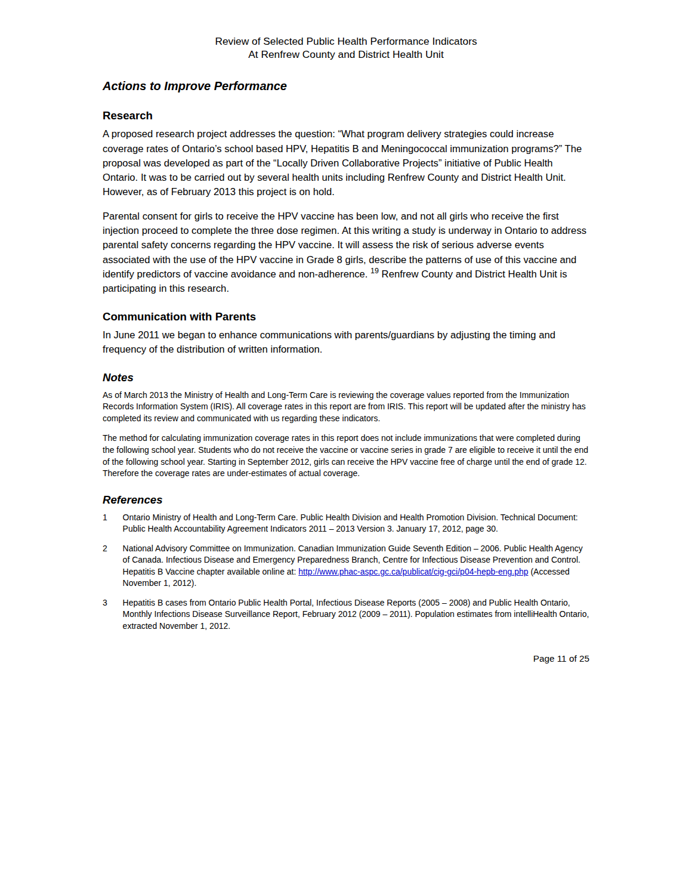Review of Selected Public Health Performance Indicators
At Renfrew County and District Health Unit
Actions to Improve Performance
Research
A proposed research project addresses the question: “What program delivery strategies could increase coverage rates of Ontario’s school based HPV, Hepatitis B and Meningococcal immunization programs?” The proposal was developed as part of the “Locally Driven Collaborative Projects” initiative of Public Health Ontario. It was to be carried out by several health units including Renfrew County and District Health Unit. However, as of February 2013 this project is on hold.
Parental consent for girls to receive the HPV vaccine has been low, and not all girls who receive the first injection proceed to complete the three dose regimen. At this writing a study is underway in Ontario to address parental safety concerns regarding the HPV vaccine. It will assess the risk of serious adverse events associated with the use of the HPV vaccine in Grade 8 girls, describe the patterns of use of this vaccine and identify predictors of vaccine avoidance and non-adherence. 19 Renfrew County and District Health Unit is participating in this research.
Communication with Parents
In June 2011 we began to enhance communications with parents/guardians by adjusting the timing and frequency of the distribution of written information.
Notes
As of March 2013 the Ministry of Health and Long-Term Care is reviewing the coverage values reported from the Immunization Records Information System (IRIS). All coverage rates in this report are from IRIS. This report will be updated after the ministry has completed its review and communicated with us regarding these indicators.
The method for calculating immunization coverage rates in this report does not include immunizations that were completed during the following school year. Students who do not receive the vaccine or vaccine series in grade 7 are eligible to receive it until the end of the following school year. Starting in September 2012, girls can receive the HPV vaccine free of charge until the end of grade 12. Therefore the coverage rates are under-estimates of actual coverage.
References
Ontario Ministry of Health and Long-Term Care. Public Health Division and Health Promotion Division. Technical Document: Public Health Accountability Agreement Indicators 2011 – 2013 Version 3. January 17, 2012, page 30.
National Advisory Committee on Immunization. Canadian Immunization Guide Seventh Edition – 2006. Public Health Agency of Canada. Infectious Disease and Emergency Preparedness Branch, Centre for Infectious Disease Prevention and Control. Hepatitis B Vaccine chapter available online at: http://www.phac-aspc.gc.ca/publicat/cig-gci/p04-hepb-eng.php (Accessed November 1, 2012).
Hepatitis B cases from Ontario Public Health Portal, Infectious Disease Reports (2005 – 2008) and Public Health Ontario, Monthly Infections Disease Surveillance Report, February 2012 (2009 – 2011). Population estimates from intelliHealth Ontario, extracted November 1, 2012.
Page 11 of 25